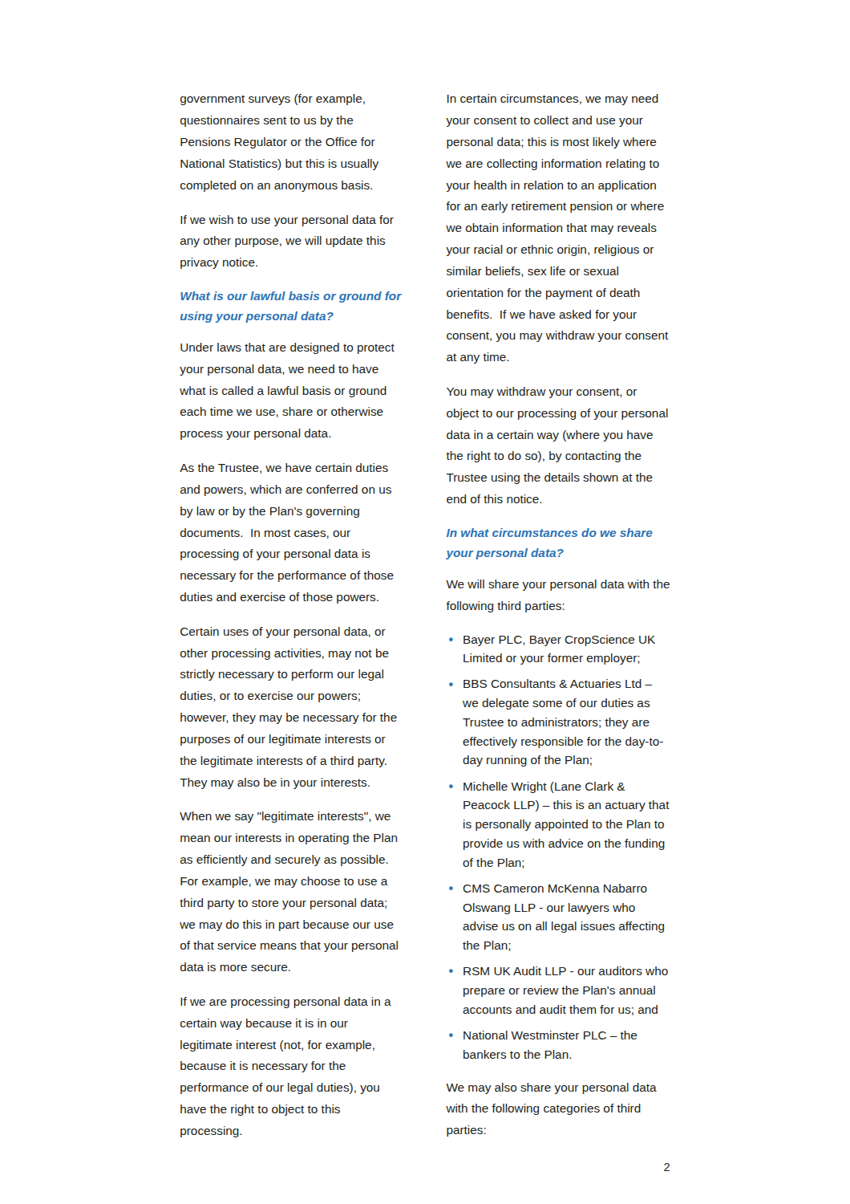government surveys (for example, questionnaires sent to us by the Pensions Regulator or the Office for National Statistics) but this is usually completed on an anonymous basis.
If we wish to use your personal data for any other purpose, we will update this privacy notice.
What is our lawful basis or ground for using your personal data?
Under laws that are designed to protect your personal data, we need to have what is called a lawful basis or ground each time we use, share or otherwise process your personal data.
As the Trustee, we have certain duties and powers, which are conferred on us by law or by the Plan's governing documents. In most cases, our processing of your personal data is necessary for the performance of those duties and exercise of those powers.
Certain uses of your personal data, or other processing activities, may not be strictly necessary to perform our legal duties, or to exercise our powers; however, they may be necessary for the purposes of our legitimate interests or the legitimate interests of a third party. They may also be in your interests.
When we say "legitimate interests", we mean our interests in operating the Plan as efficiently and securely as possible. For example, we may choose to use a third party to store your personal data; we may do this in part because our use of that service means that your personal data is more secure.
If we are processing personal data in a certain way because it is in our legitimate interest (not, for example, because it is necessary for the performance of our legal duties), you have the right to object to this processing.
In certain circumstances, we may need your consent to collect and use your personal data; this is most likely where we are collecting information relating to your health in relation to an application for an early retirement pension or where we obtain information that may reveals your racial or ethnic origin, religious or similar beliefs, sex life or sexual orientation for the payment of death benefits. If we have asked for your consent, you may withdraw your consent at any time.
You may withdraw your consent, or object to our processing of your personal data in a certain way (where you have the right to do so), by contacting the Trustee using the details shown at the end of this notice.
In what circumstances do we share your personal data?
We will share your personal data with the following third parties:
Bayer PLC, Bayer CropScience UK Limited or your former employer;
BBS Consultants & Actuaries Ltd – we delegate some of our duties as Trustee to administrators; they are effectively responsible for the day-to-day running of the Plan;
Michelle Wright (Lane Clark & Peacock LLP) – this is an actuary that is personally appointed to the Plan to provide us with advice on the funding of the Plan;
CMS Cameron McKenna Nabarro Olswang LLP - our lawyers who advise us on all legal issues affecting the Plan;
RSM UK Audit LLP - our auditors who prepare or review the Plan's annual accounts and audit them for us; and
National Westminster PLC – the bankers to the Plan.
We may also share your personal data with the following categories of third parties:
2